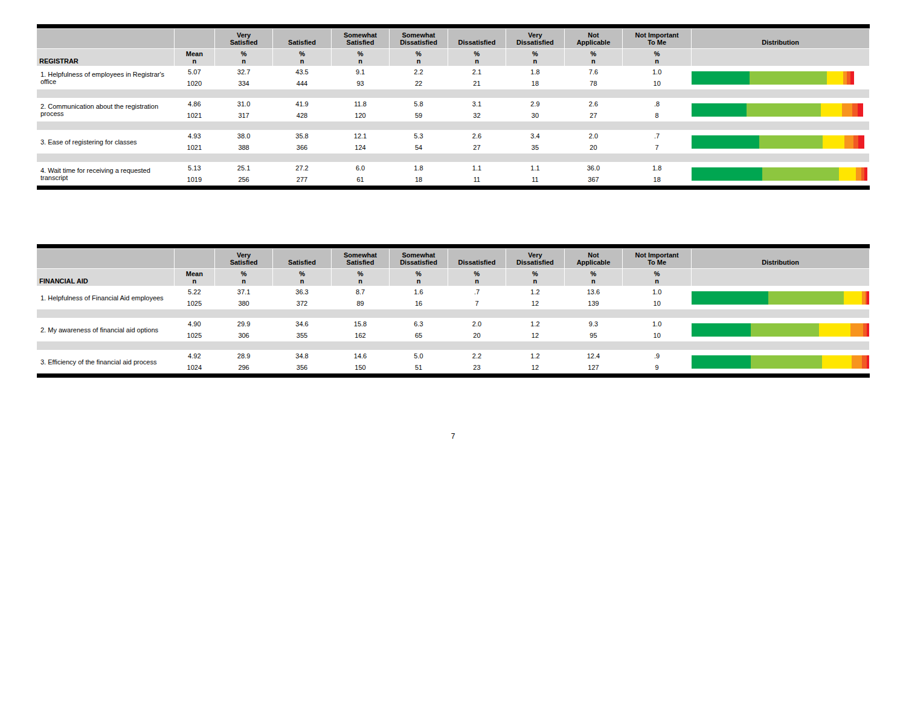| | | Very Satisfied | Satisfied | Somewhat Satisfied | Somewhat Dissatisfied | Dissatisfied | Very Dissatisfied | Not Applicable | Not Important To Me | Distribution |
| REGISTRAR | Mean n | % n | % n | % n | % n | % n | % n | % n | % n | |
| 1. Helpfulness of employees in Registrar's office | 5.07 | 32.7 | 43.5 | 9.1 | 2.2 | 2.1 | 1.8 | 7.6 | 1.0 | |
| 1020 | 334 | 444 | 93 | 22 | 21 | 18 | 78 | 10 |
| 2. Communication about the registration process | 4.86 | 31.0 | 41.9 | 11.8 | 5.8 | 3.1 | 2.9 | 2.6 | .8 | |
| 1021 | 317 | 428 | 120 | 59 | 32 | 30 | 27 | 8 |
| 3. Ease of registering for classes | 4.93 | 38.0 | 35.8 | 12.1 | 5.3 | 2.6 | 3.4 | 2.0 | .7 | |
| 1021 | 388 | 366 | 124 | 54 | 27 | 35 | 20 | 7 |
| 4. Wait time for receiving a requested transcript | 5.13 | 25.1 | 27.2 | 6.0 | 1.8 | 1.1 | 1.1 | 36.0 | 1.8 | |
| 1019 | 256 | 277 | 61 | 18 | 11 | 11 | 367 | 18 |
| | | Very Satisfied | Satisfied | Somewhat Satisfied | Somewhat Dissatisfied | Dissatisfied | Very Dissatisfied | Not Applicable | Not Important To Me | Distribution |
| FINANCIAL AID | Mean n | % n | % n | % n | % n | % n | % n | % n | % n | |
| 1. Helpfulness of Financial Aid employees | 5.22 | 37.1 | 36.3 | 8.7 | 1.6 | .7 | 1.2 | 13.6 | 1.0 | |
| 1025 | 380 | 372 | 89 | 16 | 7 | 12 | 139 | 10 |
| 2. My awareness of financial aid options | 4.90 | 29.9 | 34.6 | 15.8 | 6.3 | 2.0 | 1.2 | 9.3 | 1.0 | |
| 1025 | 306 | 355 | 162 | 65 | 20 | 12 | 95 | 10 |
| 3. Efficiency of the financial aid process | 4.92 | 28.9 | 34.8 | 14.6 | 5.0 | 2.2 | 1.2 | 12.4 | .9 | |
| 1024 | 296 | 356 | 150 | 51 | 23 | 12 | 127 | 9 |
7